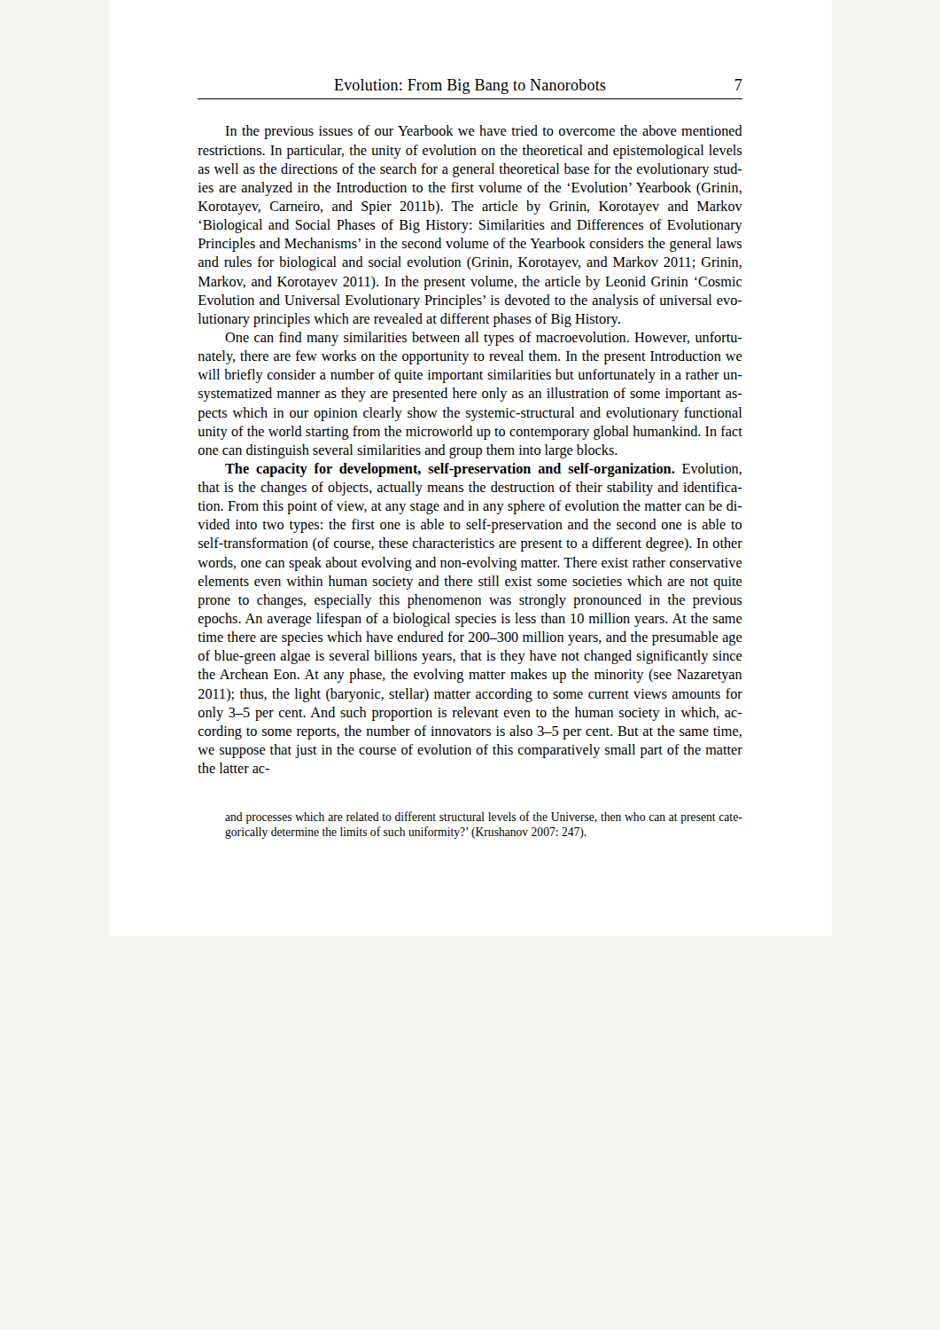Evolution: From Big Bang to Nanorobots 7
In the previous issues of our Yearbook we have tried to overcome the above mentioned restrictions. In particular, the unity of evolution on the theoretical and epistemological levels as well as the directions of the search for a general theoretical base for the evolutionary studies are analyzed in the Introduction to the first volume of the ‘Evolution’ Yearbook (Grinin, Korotayev, Carneiro, and Spier 2011b). The article by Grinin, Korotayev and Markov ‘Biological and Social Phases of Big History: Similarities and Differences of Evolutionary Principles and Mechanisms’ in the second volume of the Yearbook considers the general laws and rules for biological and social evolution (Grinin, Korotayev, and Markov 2011; Grinin, Markov, and Korotayev 2011). In the present volume, the article by Leonid Grinin ‘Cosmic Evolution and Universal Evolutionary Principles’ is devoted to the analysis of universal evolutionary principles which are revealed at different phases of Big History.
One can find many similarities between all types of macroevolution. However, unfortunately, there are few works on the opportunity to reveal them. In the present Introduction we will briefly consider a number of quite important similarities but unfortunately in a rather unsystematized manner as they are presented here only as an illustration of some important aspects which in our opinion clearly show the systemic-structural and evolutionary functional unity of the world starting from the microworld up to contemporary global humankind. In fact one can distinguish several similarities and group them into large blocks.
The capacity for development, self-preservation and self-organization. Evolution, that is the changes of objects, actually means the destruction of their stability and identification. From this point of view, at any stage and in any sphere of evolution the matter can be divided into two types: the first one is able to self-preservation and the second one is able to self-transformation (of course, these characteristics are present to a different degree). In other words, one can speak about evolving and non-evolving matter. There exist rather conservative elements even within human society and there still exist some societies which are not quite prone to changes, especially this phenomenon was strongly pronounced in the previous epochs. An average lifespan of a biological species is less than 10 million years. At the same time there are species which have endured for 200–300 million years, and the presumable age of blue-green algae is several billions years, that is they have not changed significantly since the Archean Eon. At any phase, the evolving matter makes up the minority (see Nazaretyan 2011); thus, the light (baryonic, stellar) matter according to some current views amounts for only 3–5 per cent. And such proportion is relevant even to the human society in which, according to some reports, the number of innovators is also 3–5 per cent. But at the same time, we suppose that just in the course of evolution of this comparatively small part of the matter the latter ac-
and processes which are related to different structural levels of the Universe, then who can at present categorically determine the limits of such uniformity?’ (Krushanov 2007: 247).